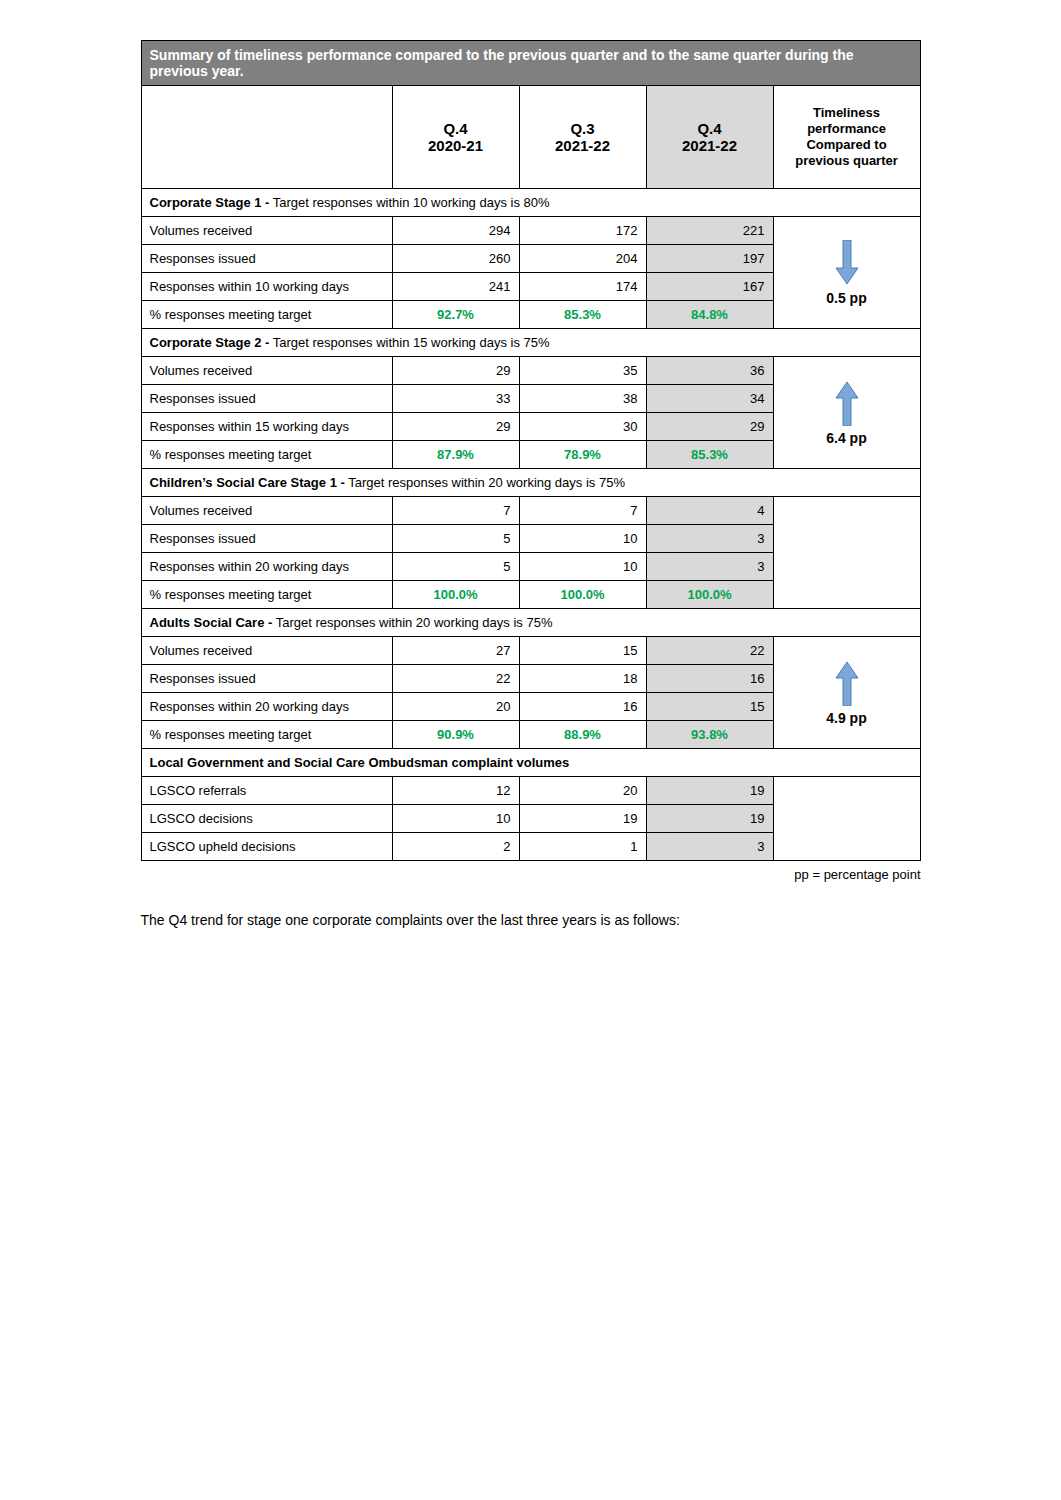| Summary of timeliness performance compared to the previous quarter and to the same quarter during the previous year. |
| | Q.4 2020-21 | Q.3 2021-22 | Q.4 2021-22 | Timeliness performance Compared to previous quarter |
| Corporate Stage 1 - Target responses within 10 working days is 80% |
| Volumes received | 294 | 172 | 221 | 0.5 pp |
| Responses issued | 260 | 204 | 197 |
| Responses within 10 working days | 241 | 174 | 167 |
| % responses meeting target | 92.7% | 85.3% | 84.8% |
| Corporate Stage 2 - Target responses within 15 working days is 75% |
| Volumes received | 29 | 35 | 36 | 6.4 pp |
| Responses issued | 33 | 38 | 34 |
| Responses within 15 working days | 29 | 30 | 29 |
| % responses meeting target | 87.9% | 78.9% | 85.3% |
| Children’s Social Care Stage 1 - Target responses within 20 working days is 75% |
| Volumes received | 7 | 7 | 4 | |
| Responses issued | 5 | 10 | 3 |
| Responses within 20 working days | 5 | 10 | 3 |
| % responses meeting target | 100.0% | 100.0% | 100.0% |
| Adults Social Care - Target responses within 20 working days is 75% |
| Volumes received | 27 | 15 | 22 | 4.9 pp |
| Responses issued | 22 | 18 | 16 |
| Responses within 20 working days | 20 | 16 | 15 |
| % responses meeting target | 90.9% | 88.9% | 93.8% |
| Local Government and Social Care Ombudsman complaint volumes |
| LGSCO referrals | 12 | 20 | 19 | |
| LGSCO decisions | 10 | 19 | 19 |
| LGSCO upheld decisions | 2 | 1 | 3 |
pp = percentage point
The Q4 trend for stage one corporate complaints over the last three years is as follows: